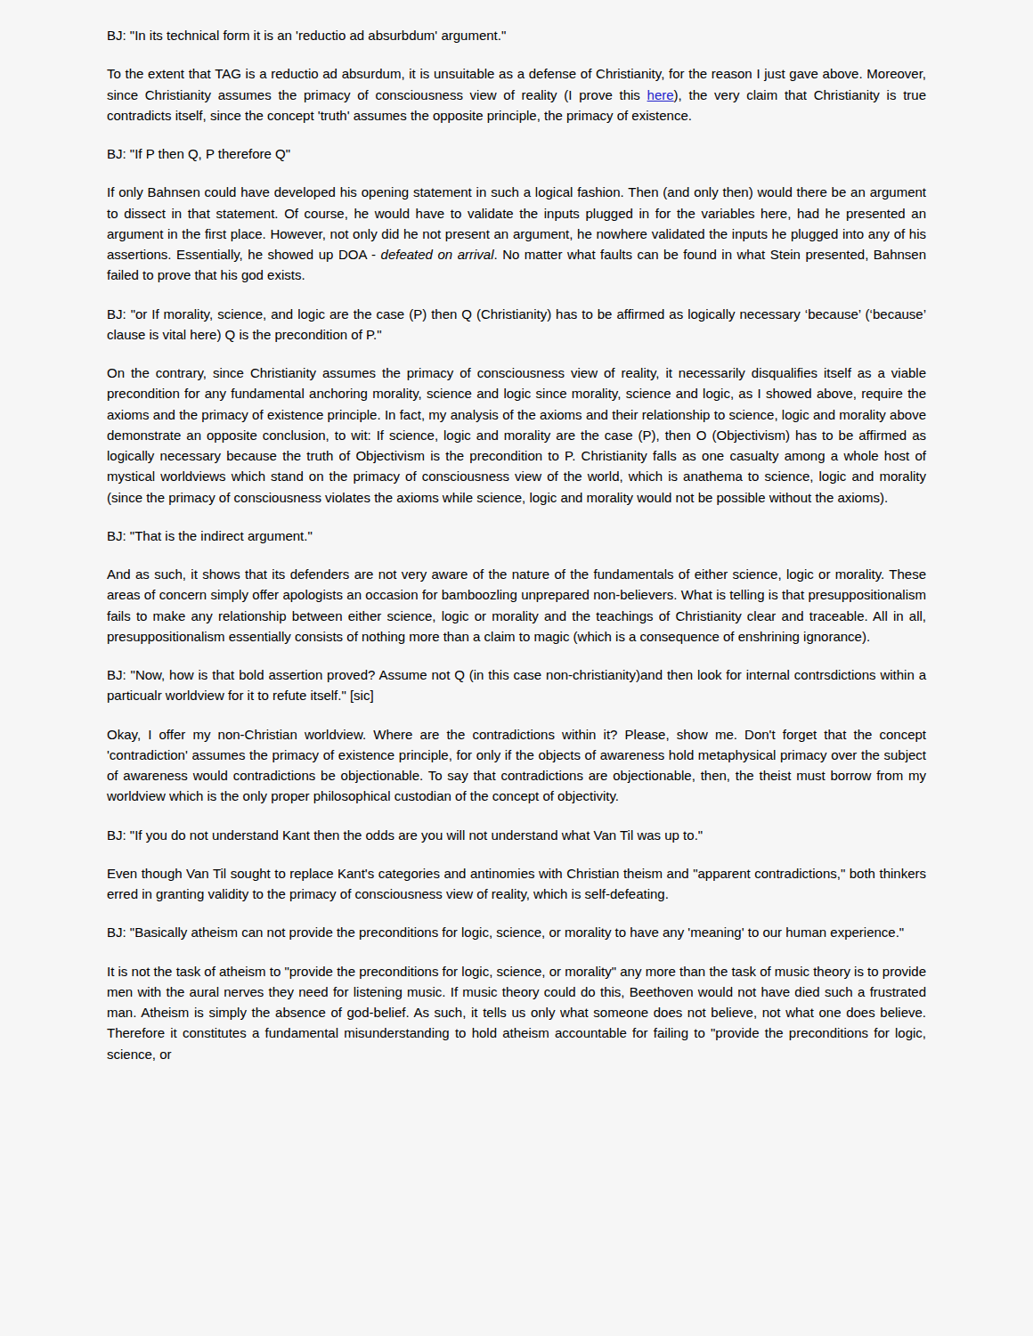BJ: "In its technical form it is an 'reductio ad absurbdum' argument."
To the extent that TAG is a reductio ad absurdum, it is unsuitable as a defense of Christianity, for the reason I just gave above. Moreover, since Christianity assumes the primacy of consciousness view of reality (I prove this here), the very claim that Christianity is true contradicts itself, since the concept 'truth' assumes the opposite principle, the primacy of existence.
BJ: "If P then Q, P therefore Q"
If only Bahnsen could have developed his opening statement in such a logical fashion. Then (and only then) would there be an argument to dissect in that statement. Of course, he would have to validate the inputs plugged in for the variables here, had he presented an argument in the first place. However, not only did he not present an argument, he nowhere validated the inputs he plugged into any of his assertions. Essentially, he showed up DOA - defeated on arrival. No matter what faults can be found in what Stein presented, Bahnsen failed to prove that his god exists.
BJ: "or If morality, science, and logic are the case (P) then Q (Christianity) has to be affirmed as logically necessary ‘because’ (‘because’ clause is vital here) Q is the precondition of P."
On the contrary, since Christianity assumes the primacy of consciousness view of reality, it necessarily disqualifies itself as a viable precondition for any fundamental anchoring morality, science and logic since morality, science and logic, as I showed above, require the axioms and the primacy of existence principle. In fact, my analysis of the axioms and their relationship to science, logic and morality above demonstrate an opposite conclusion, to wit: If science, logic and morality are the case (P), then O (Objectivism) has to be affirmed as logically necessary because the truth of Objectivism is the precondition to P. Christianity falls as one casualty among a whole host of mystical worldviews which stand on the primacy of consciousness view of the world, which is anathema to science, logic and morality (since the primacy of consciousness violates the axioms while science, logic and morality would not be possible without the axioms).
BJ: "That is the indirect argument."
And as such, it shows that its defenders are not very aware of the nature of the fundamentals of either science, logic or morality. These areas of concern simply offer apologists an occasion for bamboozling unprepared non-believers. What is telling is that presuppositionalism fails to make any relationship between either science, logic or morality and the teachings of Christianity clear and traceable. All in all, presuppositionalism essentially consists of nothing more than a claim to magic (which is a consequence of enshrining ignorance).
BJ: "Now, how is that bold assertion proved? Assume not Q (in this case non-christianity)and then look for internal contrsdictions within a particualr worldview for it to refute itself." [sic]
Okay, I offer my non-Christian worldview. Where are the contradictions within it? Please, show me. Don't forget that the concept 'contradiction' assumes the primacy of existence principle, for only if the objects of awareness hold metaphysical primacy over the subject of awareness would contradictions be objectionable. To say that contradictions are objectionable, then, the theist must borrow from my worldview which is the only proper philosophical custodian of the concept of objectivity.
BJ: "If you do not understand Kant then the odds are you will not understand what Van Til was up to."
Even though Van Til sought to replace Kant's categories and antinomies with Christian theism and "apparent contradictions," both thinkers erred in granting validity to the primacy of consciousness view of reality, which is self-defeating.
BJ: "Basically atheism can not provide the preconditions for logic, science, or morality to have any 'meaning' to our human experience."
It is not the task of atheism to "provide the preconditions for logic, science, or morality" any more than the task of music theory is to provide men with the aural nerves they need for listening music. If music theory could do this, Beethoven would not have died such a frustrated man. Atheism is simply the absence of god-belief. As such, it tells us only what someone does not believe, not what one does believe. Therefore it constitutes a fundamental misunderstanding to hold atheism accountable for failing to "provide the preconditions for logic, science, or